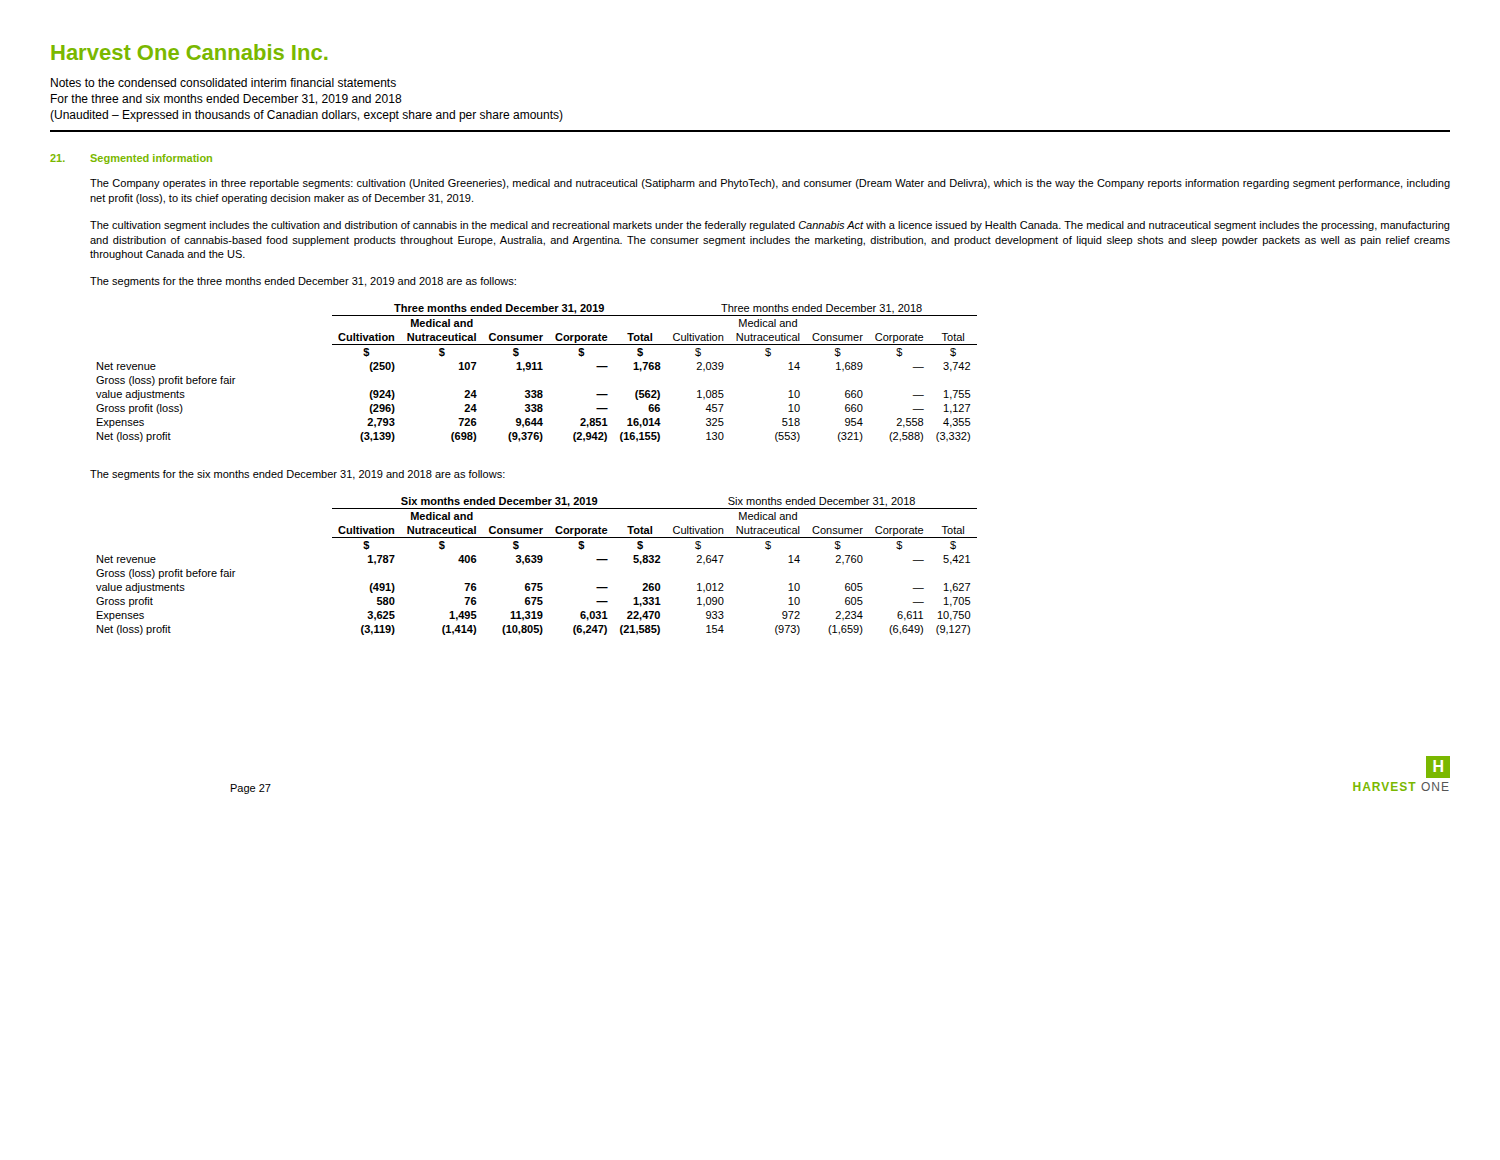Harvest One Cannabis Inc.
Notes to the condensed consolidated interim financial statements
For the three and six months ended December 31, 2019 and 2018
(Unaudited – Expressed in thousands of Canadian dollars, except share and per share amounts)
21.
Segmented information
The Company operates in three reportable segments: cultivation (United Greeneries), medical and nutraceutical (Satipharm and PhytoTech), and consumer (Dream Water and Delivra), which is the way the Company reports information regarding segment performance, including net profit (loss), to its chief operating decision maker as of December 31, 2019.
The cultivation segment includes the cultivation and distribution of cannabis in the medical and recreational markets under the federally regulated Cannabis Act with a licence issued by Health Canada. The medical and nutraceutical segment includes the processing, manufacturing and distribution of cannabis-based food supplement products throughout Europe, Australia, and Argentina. The consumer segment includes the marketing, distribution, and product development of liquid sleep shots and sleep powder packets as well as pain relief creams throughout Canada and the US.
The segments for the three months ended December 31, 2019 and 2018 are as follows:
| | Three months ended December 31, 2019 | Three months ended December 31, 2018 |
| | | Medical and | | | | | Medical and | | | |
| | Cultivation | Nutraceutical | Consumer | Corporate | Total | Cultivation | Nutraceutical | Consumer | Corporate | Total |
| | $ | $ | $ | $ | $ | $ | $ | $ | $ | $ |
| Net revenue | (250) | 107 | 1,911 | — | 1,768 | 2,039 | 14 | 1,689 | — | 3,742 |
| Gross (loss) profit before fair | |
| value adjustments | (924) | 24 | 338 | — | (562) | 1,085 | 10 | 660 | — | 1,755 |
| Gross profit (loss) | (296) | 24 | 338 | — | 66 | 457 | 10 | 660 | — | 1,127 |
| Expenses | 2,793 | 726 | 9,644 | 2,851 | 16,014 | 325 | 518 | 954 | 2,558 | 4,355 |
| Net (loss) profit | (3,139) | (698) | (9,376) | (2,942) | (16,155) | 130 | (553) | (321) | (2,588) | (3,332) |
The segments for the six months ended December 31, 2019 and 2018 are as follows:
| | Six months ended December 31, 2019 | Six months ended December 31, 2018 |
| | | Medical and | | | | | Medical and | | | |
| | Cultivation | Nutraceutical | Consumer | Corporate | Total | Cultivation | Nutraceutical | Consumer | Corporate | Total |
| | $ | $ | $ | $ | $ | $ | $ | $ | $ | $ |
| Net revenue | 1,787 | 406 | 3,639 | — | 5,832 | 2,647 | 14 | 2,760 | — | 5,421 |
| Gross (loss) profit before fair | |
| value adjustments | (491) | 76 | 675 | — | 260 | 1,012 | 10 | 605 | — | 1,627 |
| Gross profit | 580 | 76 | 675 | — | 1,331 | 1,090 | 10 | 605 | — | 1,705 |
| Expenses | 3,625 | 1,495 | 11,319 | 6,031 | 22,470 | 933 | 972 | 2,234 | 6,611 | 10,750 |
| Net (loss) profit | (3,119) | (1,414) | (10,805) | (6,247) | (21,585) | 154 | (973) | (1,659) | (6,649) | (9,127) |
Page 27
H
HARVEST ONE